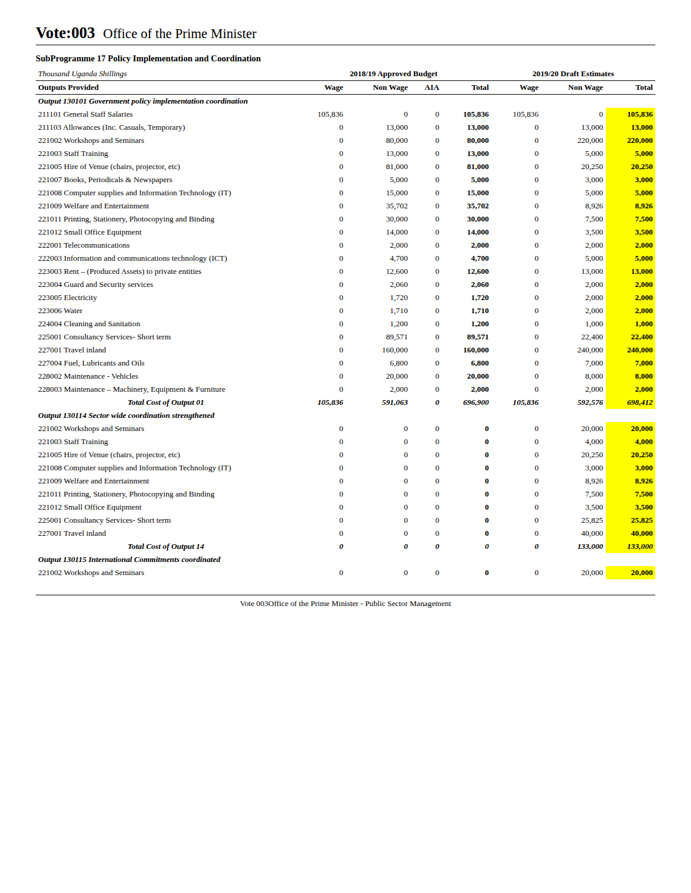Vote:003 Office of the Prime Minister
SubProgramme 17 Policy Implementation and Coordination
| Thousand Uganda Shillings | 2018/19 Approved Budget | 2019/20 Draft Estimates |
| Outputs Provided | Wage | Non Wage | AIA | Total | Wage | Non Wage | Total |
| Output 130101 Government policy implementation coordination |
| 211101 General Staff Salaries | 105,836 | 0 | 0 | 105,836 | 105,836 | 0 | 105,836 |
| 211103 Allowances (Inc. Casuals, Temporary) | 0 | 13,000 | 0 | 13,000 | 0 | 13,000 | 13,000 |
| 221002 Workshops and Seminars | 0 | 80,000 | 0 | 80,000 | 0 | 220,000 | 220,000 |
| 221003 Staff Training | 0 | 13,000 | 0 | 13,000 | 0 | 5,000 | 5,000 |
| 221005 Hire of Venue (chairs, projector, etc) | 0 | 81,000 | 0 | 81,000 | 0 | 20,250 | 20,250 |
| 221007 Books, Periodicals & Newspapers | 0 | 5,000 | 0 | 5,000 | 0 | 3,000 | 3,000 |
| 221008 Computer supplies and Information Technology (IT) | 0 | 15,000 | 0 | 15,000 | 0 | 5,000 | 5,000 |
| 221009 Welfare and Entertainment | 0 | 35,702 | 0 | 35,702 | 0 | 8,926 | 8,926 |
| 221011 Printing, Stationery, Photocopying and Binding | 0 | 30,000 | 0 | 30,000 | 0 | 7,500 | 7,500 |
| 221012 Small Office Equipment | 0 | 14,000 | 0 | 14,000 | 0 | 3,500 | 3,500 |
| 222001 Telecommunications | 0 | 2,000 | 0 | 2,000 | 0 | 2,000 | 2,000 |
| 222003 Information and communications technology (ICT) | 0 | 4,700 | 0 | 4,700 | 0 | 5,000 | 5,000 |
| 223003 Rent – (Produced Assets) to private entities | 0 | 12,600 | 0 | 12,600 | 0 | 13,000 | 13,000 |
| 223004 Guard and Security services | 0 | 2,060 | 0 | 2,060 | 0 | 2,000 | 2,000 |
| 223005 Electricity | 0 | 1,720 | 0 | 1,720 | 0 | 2,000 | 2,000 |
| 223006 Water | 0 | 1,710 | 0 | 1,710 | 0 | 2,000 | 2,000 |
| 224004 Cleaning and Sanitation | 0 | 1,200 | 0 | 1,200 | 0 | 1,000 | 1,000 |
| 225001 Consultancy Services- Short term | 0 | 89,571 | 0 | 89,571 | 0 | 22,400 | 22,400 |
| 227001 Travel inland | 0 | 160,000 | 0 | 160,000 | 0 | 240,000 | 240,000 |
| 227004 Fuel, Lubricants and Oils | 0 | 6,800 | 0 | 6,800 | 0 | 7,000 | 7,000 |
| 228002 Maintenance - Vehicles | 0 | 20,000 | 0 | 20,000 | 0 | 8,000 | 8,000 |
| 228003 Maintenance – Machinery, Equipment & Furniture | 0 | 2,000 | 0 | 2,000 | 0 | 2,000 | 2,000 |
| Total Cost of Output 01 | 105,836 | 591,063 | 0 | 696,900 | 105,836 | 592,576 | 698,412 |
| Output 130114 Sector wide coordination strengthened |
| 221002 Workshops and Seminars | 0 | 0 | 0 | 0 | 0 | 20,000 | 20,000 |
| 221003 Staff Training | 0 | 0 | 0 | 0 | 0 | 4,000 | 4,000 |
| 221005 Hire of Venue (chairs, projector, etc) | 0 | 0 | 0 | 0 | 0 | 20,250 | 20,250 |
| 221008 Computer supplies and Information Technology (IT) | 0 | 0 | 0 | 0 | 0 | 3,000 | 3,000 |
| 221009 Welfare and Entertainment | 0 | 0 | 0 | 0 | 0 | 8,926 | 8,926 |
| 221011 Printing, Stationery, Photocopying and Binding | 0 | 0 | 0 | 0 | 0 | 7,500 | 7,500 |
| 221012 Small Office Equipment | 0 | 0 | 0 | 0 | 0 | 3,500 | 3,500 |
| 225001 Consultancy Services- Short term | 0 | 0 | 0 | 0 | 0 | 25,825 | 25,825 |
| 227001 Travel inland | 0 | 0 | 0 | 0 | 0 | 40,000 | 40,000 |
| Total Cost of Output 14 | 0 | 0 | 0 | 0 | 0 | 133,000 | 133,000 |
| Output 130115 International Commitments coordinated |
| 221002 Workshops and Seminars | 0 | 0 | 0 | 0 | 0 | 20,000 | 20,000 |
Vote 003Office of the Prime Minister - Public Sector Management